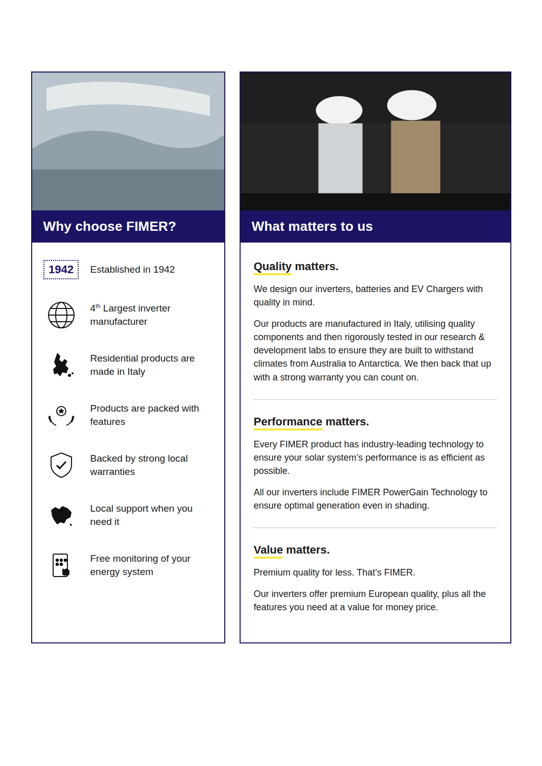Why choose FIMER?
1942 Established in 1942
4th Largest inverter manufacturer
Residential products are made in Italy
Products are packed with features
Backed by strong local warranties
Local support when you need it
Free monitoring of your energy system
What matters to us
Quality matters.
We design our inverters, batteries and EV Chargers with quality in mind.
Our products are manufactured in Italy, utilising quality components and then rigorously tested in our research & development labs to ensure they are built to withstand climates from Australia to Antarctica. We then back that up with a strong warranty you can count on.
Performance matters.
Every FIMER product has industry-leading technology to ensure your solar system’s performance is as efficient as possible.
All our inverters include FIMER PowerGain Technology to ensure optimal generation even in shading.
Value matters.
Premium quality for less. That’s FIMER.
Our inverters offer premium European quality, plus all the features you need at a value for money price.